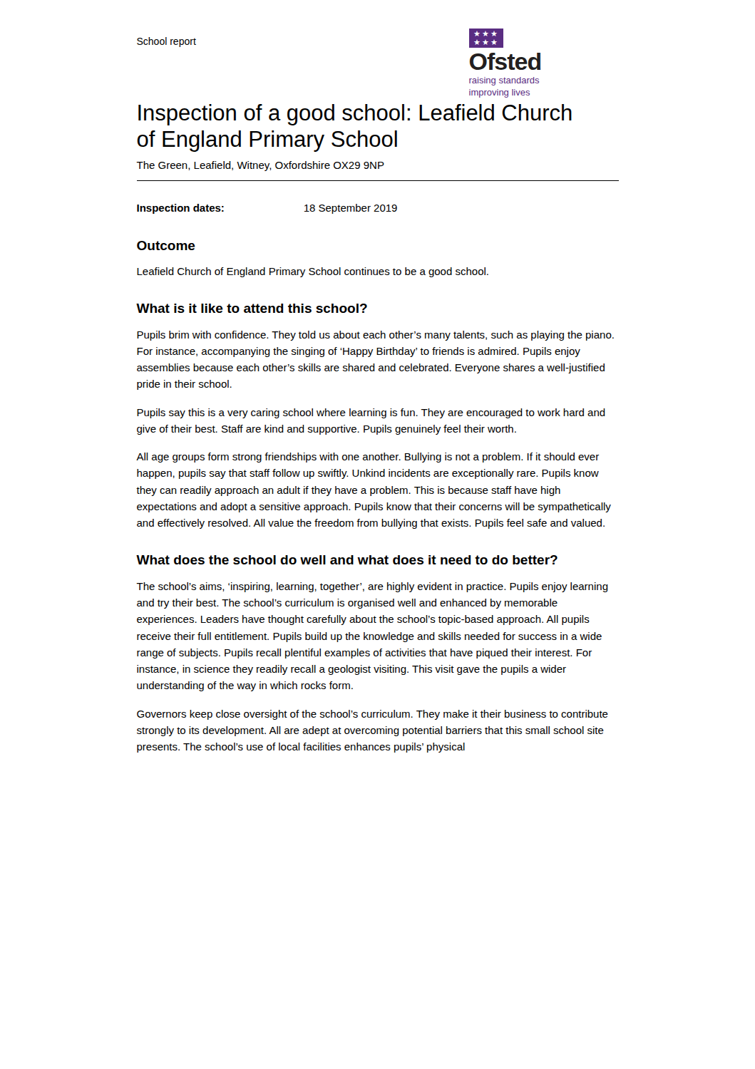★★★
★★★
Ofsted
raising standards
improving lives
School report
Inspection of a good school: Leafield Church of England Primary School
The Green, Leafield, Witney, Oxfordshire OX29 9NP
Inspection dates: 18 September 2019
Outcome
Leafield Church of England Primary School continues to be a good school.
What is it like to attend this school?
Pupils brim with confidence. They told us about each other’s many talents, such as playing the piano. For instance, accompanying the singing of ‘Happy Birthday’ to friends is admired. Pupils enjoy assemblies because each other’s skills are shared and celebrated. Everyone shares a well-justified pride in their school.
Pupils say this is a very caring school where learning is fun. They are encouraged to work hard and give of their best. Staff are kind and supportive. Pupils genuinely feel their worth.
All age groups form strong friendships with one another. Bullying is not a problem. If it should ever happen, pupils say that staff follow up swiftly. Unkind incidents are exceptionally rare. Pupils know they can readily approach an adult if they have a problem. This is because staff have high expectations and adopt a sensitive approach. Pupils know that their concerns will be sympathetically and effectively resolved. All value the freedom from bullying that exists. Pupils feel safe and valued.
What does the school do well and what does it need to do better?
The school’s aims, ‘inspiring, learning, together’, are highly evident in practice. Pupils enjoy learning and try their best. The school’s curriculum is organised well and enhanced by memorable experiences. Leaders have thought carefully about the school’s topic-based approach. All pupils receive their full entitlement. Pupils build up the knowledge and skills needed for success in a wide range of subjects. Pupils recall plentiful examples of activities that have piqued their interest. For instance, in science they readily recall a geologist visiting. This visit gave the pupils a wider understanding of the way in which rocks form.
Governors keep close oversight of the school’s curriculum. They make it their business to contribute strongly to its development. All are adept at overcoming potential barriers that this small school site presents. The school’s use of local facilities enhances pupils’ physical